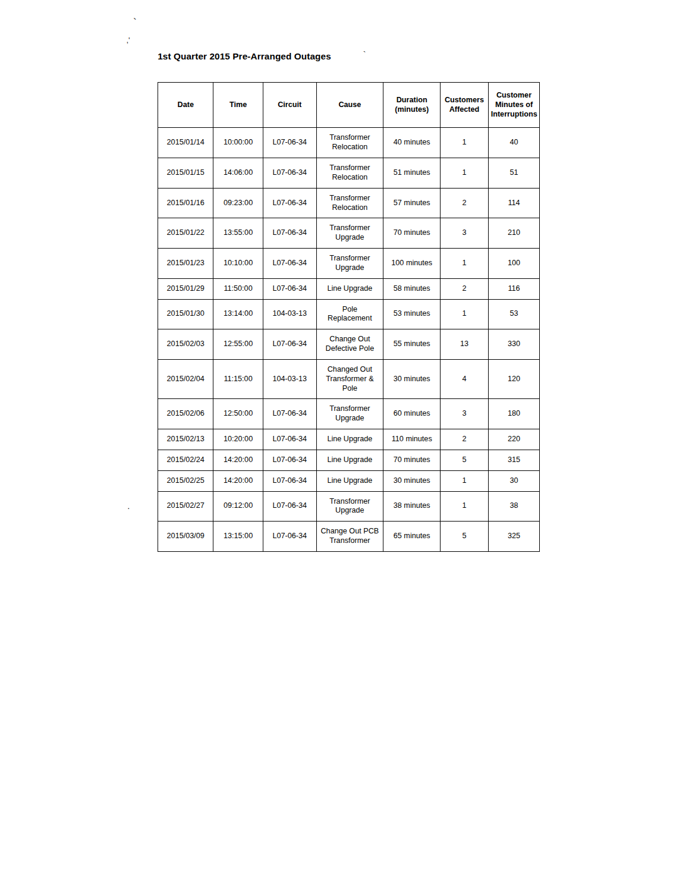` ,' ` .
1st Quarter 2015 Pre-Arranged Outages
| Date | Time | Circuit | Cause | Duration (minutes) | Customers Affected | Customer Minutes of Interruptions |
| --- | --- | --- | --- | --- | --- | --- |
| 2015/01/14 | 10:00:00 | L07-06-34 | Transformer Relocation | 40 minutes | 1 | 40 |
| 2015/01/15 | 14:06:00 | L07-06-34 | Transformer Relocation | 51 minutes | 1 | 51 |
| 2015/01/16 | 09:23:00 | L07-06-34 | Transformer Relocation | 57 minutes | 2 | 114 |
| 2015/01/22 | 13:55:00 | L07-06-34 | Transformer Upgrade | 70 minutes | 3 | 210 |
| 2015/01/23 | 10:10:00 | L07-06-34 | Transformer Upgrade | 100 minutes | 1 | 100 |
| 2015/01/29 | 11:50:00 | L07-06-34 | Line Upgrade | 58 minutes | 2 | 116 |
| 2015/01/30 | 13:14:00 | 104-03-13 | Pole Replacement | 53 minutes | 1 | 53 |
| 2015/02/03 | 12:55:00 | L07-06-34 | Change Out Defective Pole | 55 minutes | 13 | 330 |
| 2015/02/04 | 11:15:00 | 104-03-13 | Changed Out Transformer & Pole | 30 minutes | 4 | 120 |
| 2015/02/06 | 12:50:00 | L07-06-34 | Transformer Upgrade | 60 minutes | 3 | 180 |
| 2015/02/13 | 10:20:00 | L07-06-34 | Line Upgrade | 110 minutes | 2 | 220 |
| 2015/02/24 | 14:20:00 | L07-06-34 | Line Upgrade | 70 minutes | 5 | 315 |
| 2015/02/25 | 14:20:00 | L07-06-34 | Line Upgrade | 30 minutes | 1 | 30 |
| 2015/02/27 | 09:12:00 | L07-06-34 | Transformer Upgrade | 38 minutes | 1 | 38 |
| 2015/03/09 | 13:15:00 | L07-06-34 | Change Out PCB Transformer | 65 minutes | 5 | 325 |